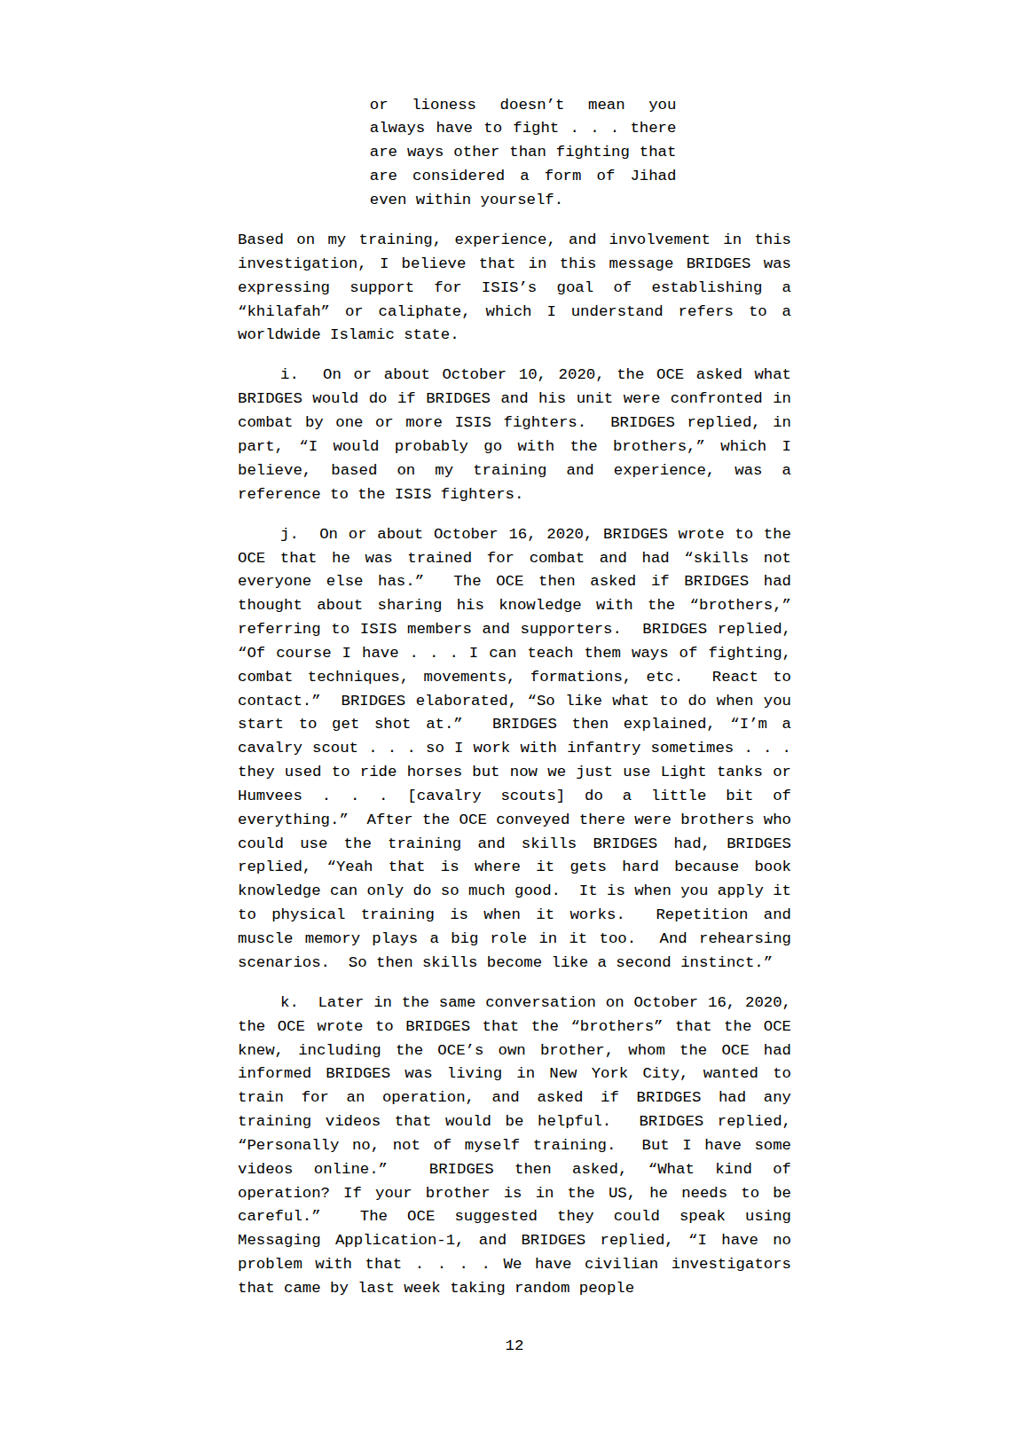or lioness doesn’t mean you always have to fight . . . there are ways other than fighting that are considered a form of Jihad even within yourself.
Based on my training, experience, and involvement in this investigation, I believe that in this message BRIDGES was expressing support for ISIS’s goal of establishing a “khilafah” or caliphate, which I understand refers to a worldwide Islamic state.
i. On or about October 10, 2020, the OCE asked what BRIDGES would do if BRIDGES and his unit were confronted in combat by one or more ISIS fighters. BRIDGES replied, in part, “I would probably go with the brothers,” which I believe, based on my training and experience, was a reference to the ISIS fighters.
j. On or about October 16, 2020, BRIDGES wrote to the OCE that he was trained for combat and had “skills not everyone else has.” The OCE then asked if BRIDGES had thought about sharing his knowledge with the “brothers,” referring to ISIS members and supporters. BRIDGES replied, “Of course I have . . . I can teach them ways of fighting, combat techniques, movements, formations, etc. React to contact.” BRIDGES elaborated, “So like what to do when you start to get shot at.” BRIDGES then explained, “I’m a cavalry scout . . . so I work with infantry sometimes . . . they used to ride horses but now we just use Light tanks or Humvees . . . [cavalry scouts] do a little bit of everything.” After the OCE conveyed there were brothers who could use the training and skills BRIDGES had, BRIDGES replied, “Yeah that is where it gets hard because book knowledge can only do so much good. It is when you apply it to physical training is when it works. Repetition and muscle memory plays a big role in it too. And rehearsing scenarios. So then skills become like a second instinct.”
k. Later in the same conversation on October 16, 2020, the OCE wrote to BRIDGES that the “brothers” that the OCE knew, including the OCE’s own brother, whom the OCE had informed BRIDGES was living in New York City, wanted to train for an operation, and asked if BRIDGES had any training videos that would be helpful. BRIDGES replied, “Personally no, not of myself training. But I have some videos online.” BRIDGES then asked, “What kind of operation? If your brother is in the US, he needs to be careful.” The OCE suggested they could speak using Messaging Application-1, and BRIDGES replied, “I have no problem with that . . . . We have civilian investigators that came by last week taking random people
12